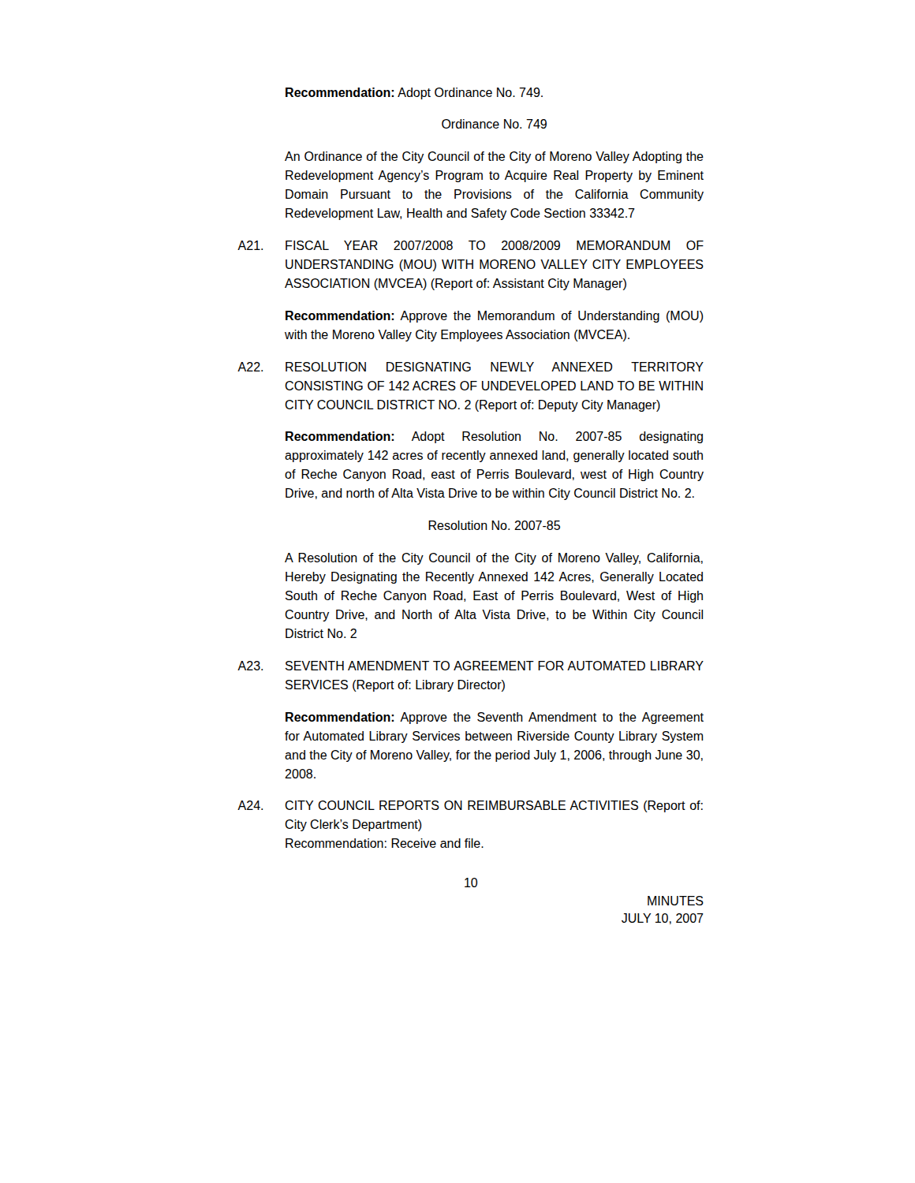Recommendation: Adopt Ordinance No. 749.
Ordinance No. 749
An Ordinance of the City Council of the City of Moreno Valley Adopting the Redevelopment Agency’s Program to Acquire Real Property by Eminent Domain Pursuant to the Provisions of the California Community Redevelopment Law, Health and Safety Code Section 33342.7
A21.
FISCAL YEAR 2007/2008 TO 2008/2009 MEMORANDUM OF UNDERSTANDING (MOU) WITH MORENO VALLEY CITY EMPLOYEES ASSOCIATION (MVCEA) (Report of: Assistant City Manager)
Recommendation: Approve the Memorandum of Understanding (MOU) with the Moreno Valley City Employees Association (MVCEA).
A22.
RESOLUTION DESIGNATING NEWLY ANNEXED TERRITORY CONSISTING OF 142 ACRES OF UNDEVELOPED LAND TO BE WITHIN CITY COUNCIL DISTRICT NO. 2 (Report of: Deputy City Manager)
Recommendation: Adopt Resolution No. 2007-85 designating approximately 142 acres of recently annexed land, generally located south of Reche Canyon Road, east of Perris Boulevard, west of High Country Drive, and north of Alta Vista Drive to be within City Council District No. 2.
Resolution No. 2007-85
A Resolution of the City Council of the City of Moreno Valley, California, Hereby Designating the Recently Annexed 142 Acres, Generally Located South of Reche Canyon Road, East of Perris Boulevard, West of High Country Drive, and North of Alta Vista Drive, to be Within City Council District No. 2
A23.
SEVENTH AMENDMENT TO AGREEMENT FOR AUTOMATED LIBRARY SERVICES (Report of: Library Director)
Recommendation: Approve the Seventh Amendment to the Agreement for Automated Library Services between Riverside County Library System and the City of Moreno Valley, for the period July 1, 2006, through June 30, 2008.
A24.
CITY COUNCIL REPORTS ON REIMBURSABLE ACTIVITIES (Report of: City Clerk’s Department)
Recommendation: Receive and file.
10
MINUTES
JULY 10, 2007